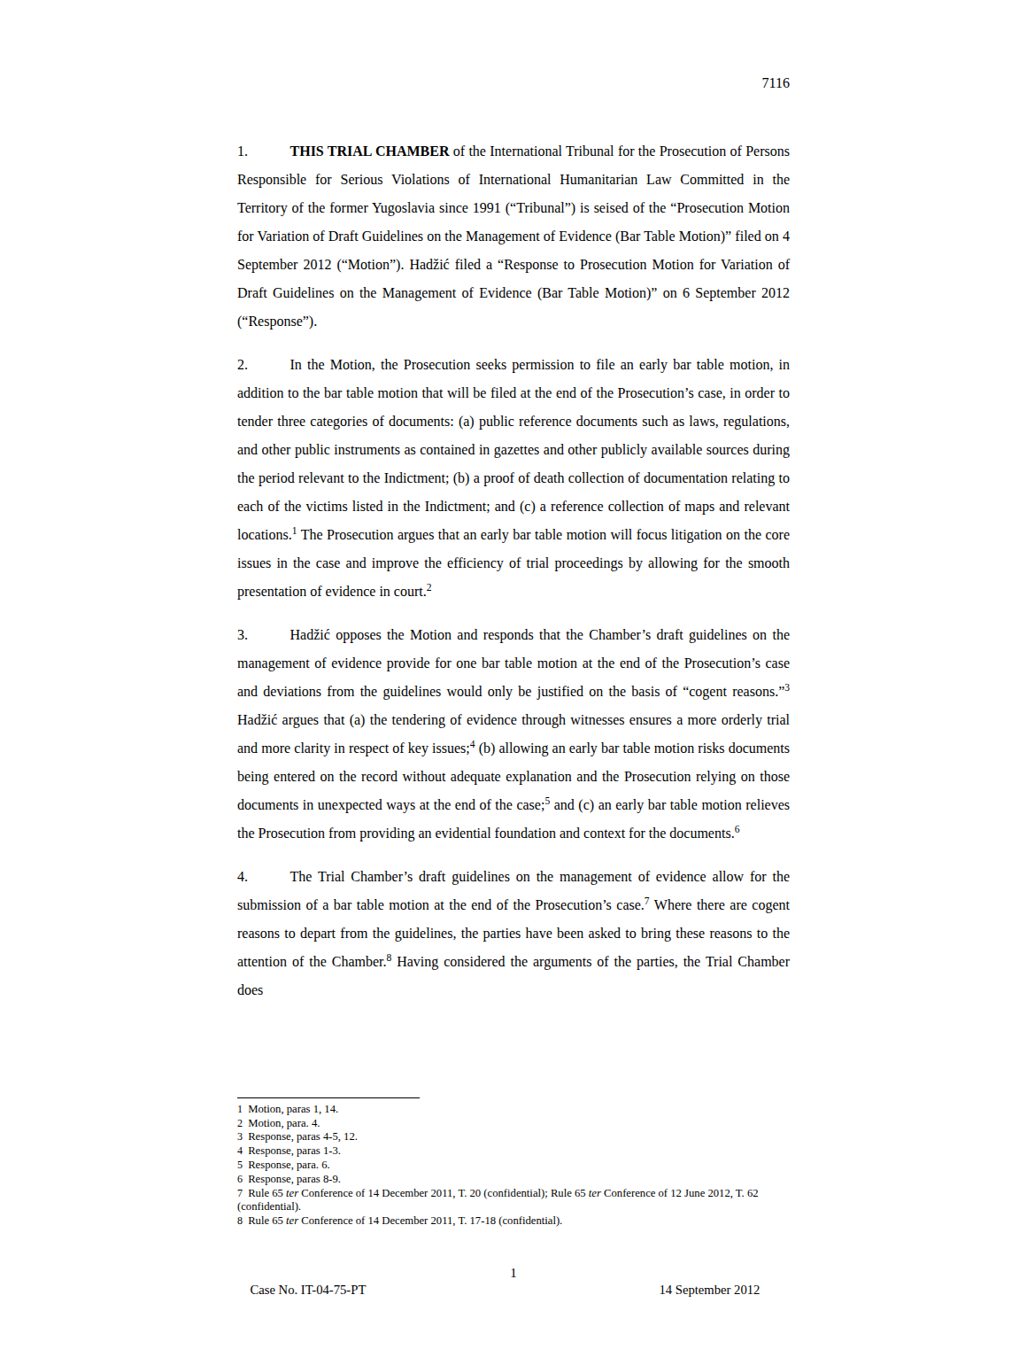7116
1. THIS TRIAL CHAMBER of the International Tribunal for the Prosecution of Persons Responsible for Serious Violations of International Humanitarian Law Committed in the Territory of the former Yugoslavia since 1991 (“Tribunal”) is seised of the “Prosecution Motion for Variation of Draft Guidelines on the Management of Evidence (Bar Table Motion)” filed on 4 September 2012 (“Motion”). Hadžić filed a “Response to Prosecution Motion for Variation of Draft Guidelines on the Management of Evidence (Bar Table Motion)” on 6 September 2012 (“Response”).
2. In the Motion, the Prosecution seeks permission to file an early bar table motion, in addition to the bar table motion that will be filed at the end of the Prosecution’s case, in order to tender three categories of documents: (a) public reference documents such as laws, regulations, and other public instruments as contained in gazettes and other publicly available sources during the period relevant to the Indictment; (b) a proof of death collection of documentation relating to each of the victims listed in the Indictment; and (c) a reference collection of maps and relevant locations.1 The Prosecution argues that an early bar table motion will focus litigation on the core issues in the case and improve the efficiency of trial proceedings by allowing for the smooth presentation of evidence in court.2
3. Hadžić opposes the Motion and responds that the Chamber’s draft guidelines on the management of evidence provide for one bar table motion at the end of the Prosecution’s case and deviations from the guidelines would only be justified on the basis of “cogent reasons.”3 Hadžić argues that (a) the tendering of evidence through witnesses ensures a more orderly trial and more clarity in respect of key issues;4 (b) allowing an early bar table motion risks documents being entered on the record without adequate explanation and the Prosecution relying on those documents in unexpected ways at the end of the case;5 and (c) an early bar table motion relieves the Prosecution from providing an evidential foundation and context for the documents.6
4. The Trial Chamber’s draft guidelines on the management of evidence allow for the submission of a bar table motion at the end of the Prosecution’s case.7 Where there are cogent reasons to depart from the guidelines, the parties have been asked to bring these reasons to the attention of the Chamber.8 Having considered the arguments of the parties, the Trial Chamber does
1 Motion, paras 1, 14.
2 Motion, para. 4.
3 Response, paras 4-5, 12.
4 Response, paras 1-3.
5 Response, para. 6.
6 Response, paras 8-9.
7 Rule 65 ter Conference of 14 December 2011, T. 20 (confidential); Rule 65 ter Conference of 12 June 2012, T. 62 (confidential).
8 Rule 65 ter Conference of 14 December 2011, T. 17-18 (confidential).
1
Case No. IT-04-75-PT 14 September 2012